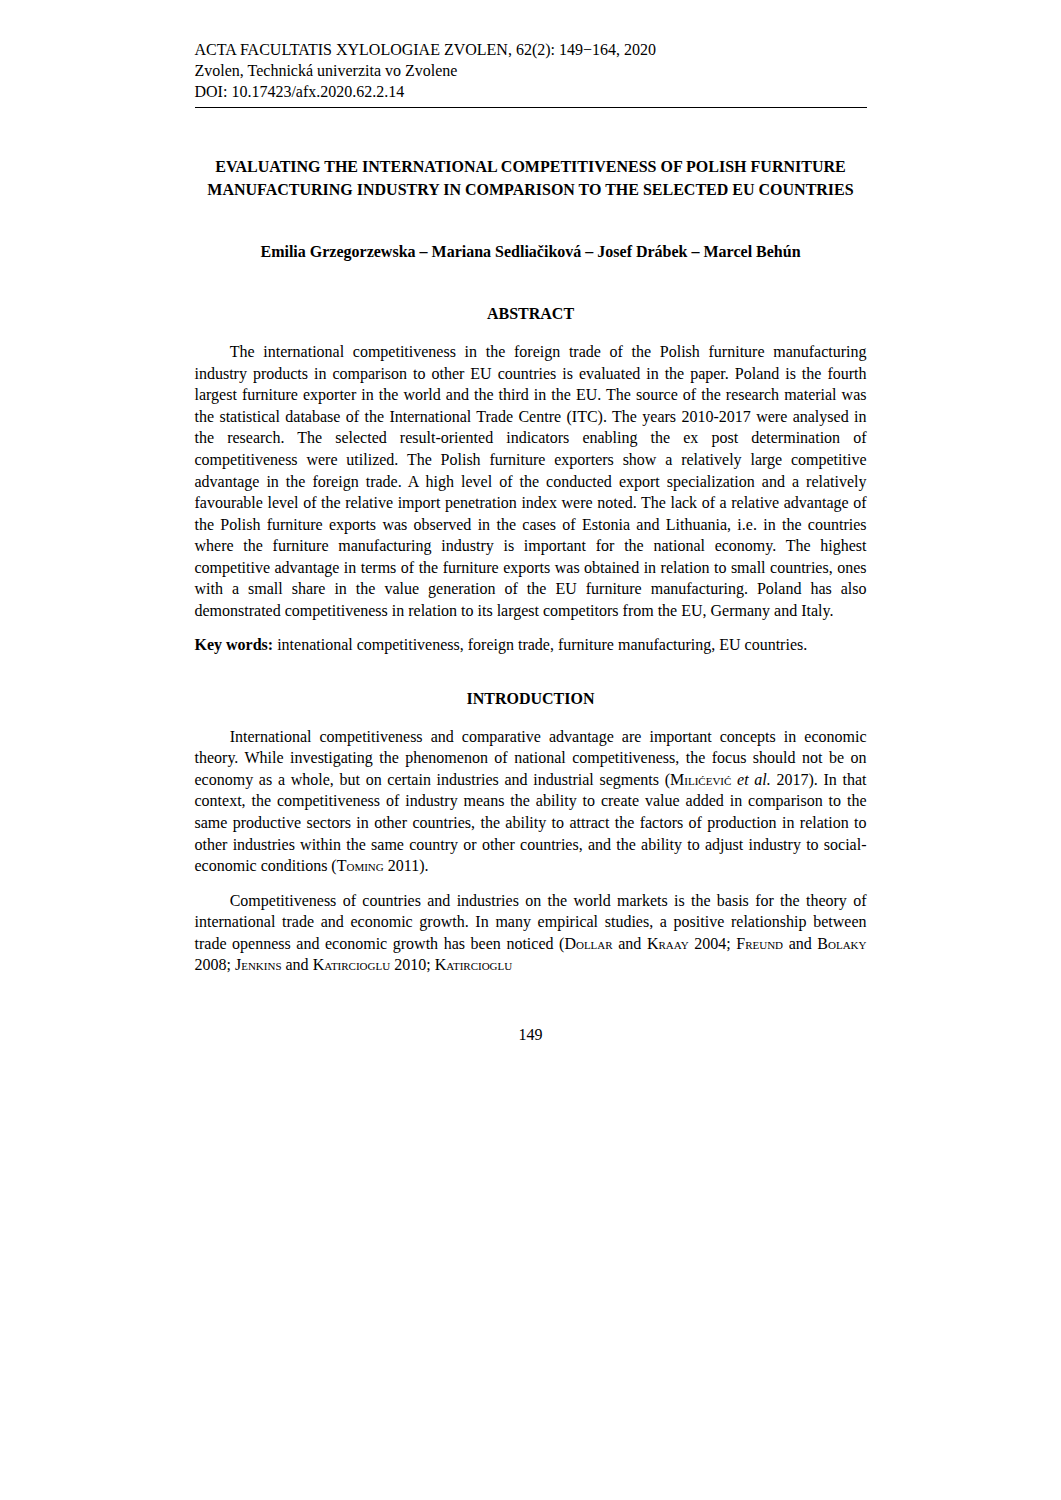ACTA FACULTATIS XYLOLOGIAE ZVOLEN, 62(2): 149−164, 2020
Zvolen, Technická univerzita vo Zvolene
DOI: 10.17423/afx.2020.62.2.14
Evaluating the International Competitiveness of Polish Furniture Manufacturing Industry in Comparison to the Selected EU Countries
Emilia Grzegorzewska – Mariana Sedliačiková – Josef Drábek – Marcel Behún
Abstract
The international competitiveness in the foreign trade of the Polish furniture manufacturing industry products in comparison to other EU countries is evaluated in the paper. Poland is the fourth largest furniture exporter in the world and the third in the EU. The source of the research material was the statistical database of the International Trade Centre (ITC). The years 2010-2017 were analysed in the research. The selected result-oriented indicators enabling the ex post determination of competitiveness were utilized. The Polish furniture exporters show a relatively large competitive advantage in the foreign trade. A high level of the conducted export specialization and a relatively favourable level of the relative import penetration index were noted. The lack of a relative advantage of the Polish furniture exports was observed in the cases of Estonia and Lithuania, i.e. in the countries where the furniture manufacturing industry is important for the national economy. The highest competitive advantage in terms of the furniture exports was obtained in relation to small countries, ones with a small share in the value generation of the EU furniture manufacturing. Poland has also demonstrated competitiveness in relation to its largest competitors from the EU, Germany and Italy.
Key words: intenational competitiveness, foreign trade, furniture manufacturing, EU countries.
Introduction
International competitiveness and comparative advantage are important concepts in economic theory. While investigating the phenomenon of national competitiveness, the focus should not be on economy as a whole, but on certain industries and industrial segments (Milićević et al. 2017). In that context, the competitiveness of industry means the ability to create value added in comparison to the same productive sectors in other countries, the ability to attract the factors of production in relation to other industries within the same country or other countries, and the ability to adjust industry to social-economic conditions (Toming 2011).
Competitiveness of countries and industries on the world markets is the basis for the theory of international trade and economic growth. In many empirical studies, a positive relationship between trade openness and economic growth has been noticed (Dollar and Kraay 2004; Freund and Bolaky 2008; Jenkins and Katircioglu 2010; Katircioglu
149